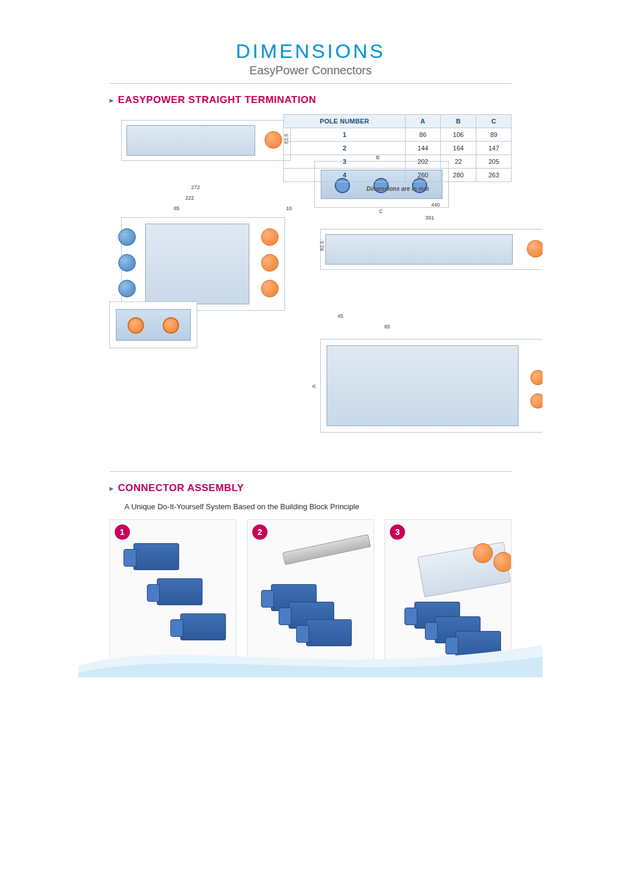DIMENSIONS
EasyPower Connectors
▸
EASYPOWER STRAIGHT TERMINATION
82.5
B
C
| POLE NUMBER | A | B | C |
| --- | --- | --- | --- |
| 1 | 86 | 106 | 89 |
| 2 | 144 | 164 | 147 |
| 3 | 202 | 22 | 205 |
| 4 | 260 | 280 | 263 |
Dimensions are in mm
272
222
85
10
440
391
82.5
10
45
85
A
B
▸
CONNECTOR ASSEMBLY
A Unique Do-It-Yourself System Based on the Building Block Principle
1
Assemble the modules
2
Slide the flange
3
Protection and flanges are positioned